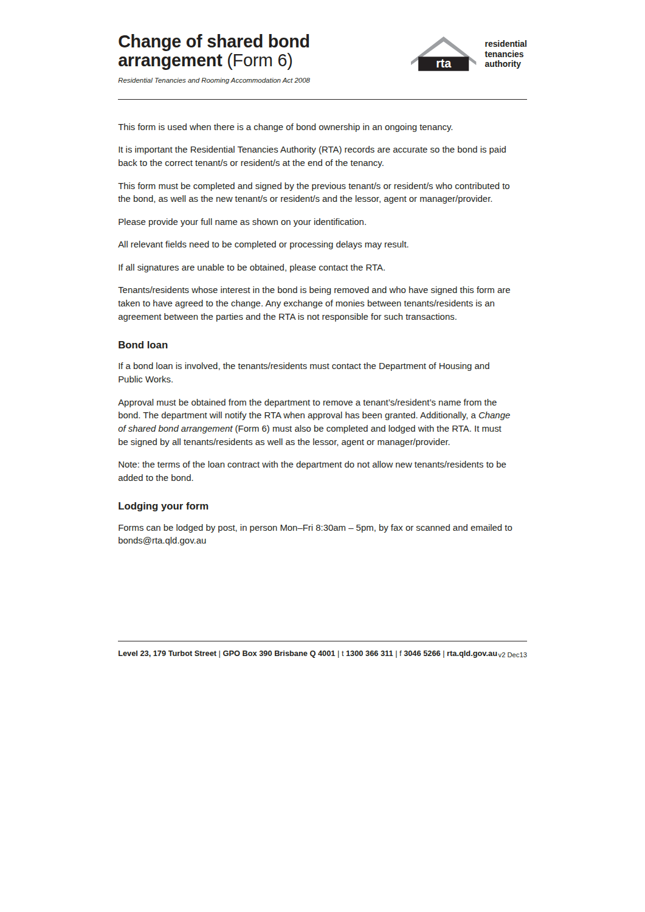Change of shared bond arrangement (Form 6)
Residential Tenancies and Rooming Accommodation Act 2008
rta
residential
tenancies
authority
This form is used when there is a change of bond ownership in an ongoing tenancy.
It is important the Residential Tenancies Authority (RTA) records are accurate so the bond is paid back to the correct tenant/s or resident/s at the end of the tenancy.
This form must be completed and signed by the previous tenant/s or resident/s who contributed to the bond, as well as the new tenant/s or resident/s and the lessor, agent or manager/provider.
Please provide your full name as shown on your identification.
All relevant fields need to be completed or processing delays may result.
If all signatures are unable to be obtained, please contact the RTA.
Tenants/residents whose interest in the bond is being removed and who have signed this form are taken to have agreed to the change. Any exchange of monies between tenants/residents is an agreement between the parties and the RTA is not responsible for such transactions.
Bond loan
If a bond loan is involved, the tenants/residents must contact the Department of Housing and Public Works.
Approval must be obtained from the department to remove a tenant’s/resident’s name from the bond. The department will notify the RTA when approval has been granted. Additionally, a Change of shared bond arrangement (Form 6) must also be completed and lodged with the RTA. It must be signed by all tenants/residents as well as the lessor, agent or manager/provider.
Note: the terms of the loan contract with the department do not allow new tenants/residents to be added to the bond.
Lodging your form
Forms can be lodged by post, in person Mon–Fri 8:30am – 5pm, by fax or scanned and emailed to bonds@rta.qld.gov.au
Level 23, 179 Turbot Street | GPO Box 390 Brisbane Q 4001 | t 1300 366 311 | f 3046 5266 | rta.qld.gov.au
v2 Dec13